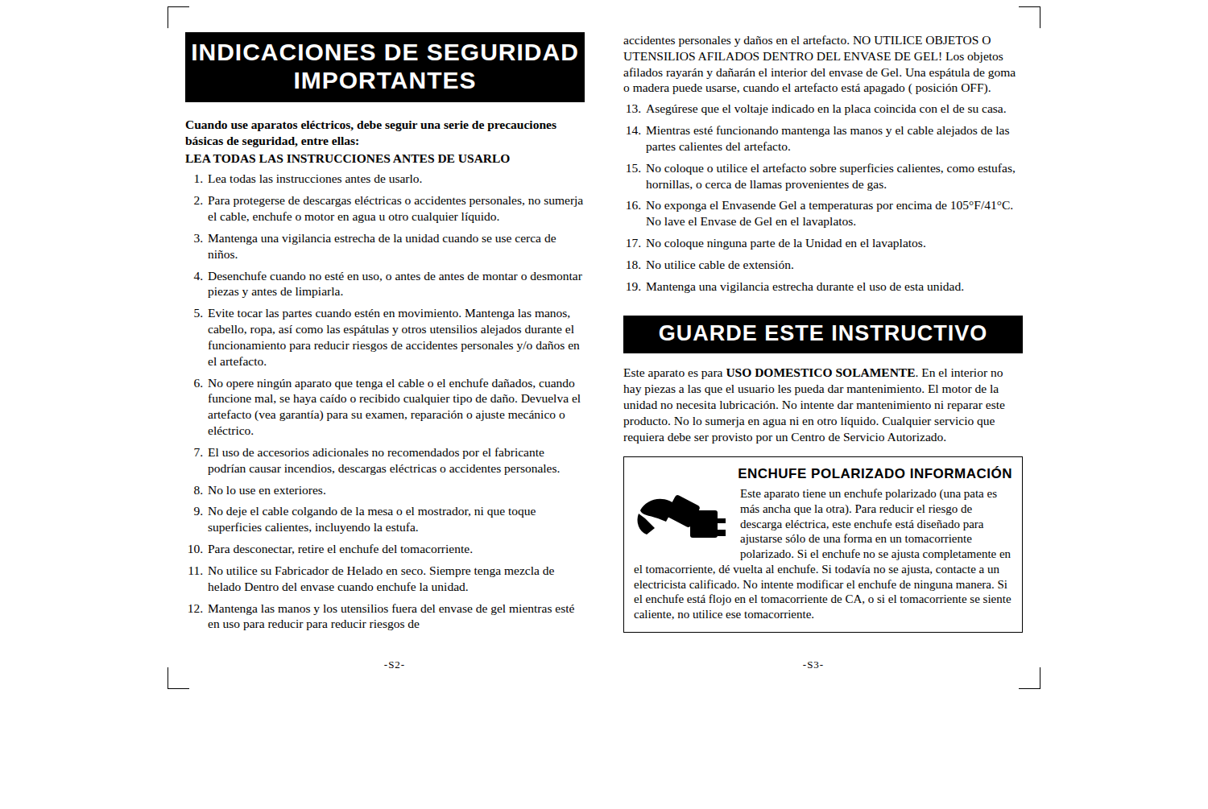Indicaciones de Seguridad Importantes
Cuando use aparatos eléctricos, debe seguir una serie de precauciones básicas de seguridad, entre ellas:
LEA TODAS LAS INSTRUCCIONES ANTES DE USARLO
Lea todas las instrucciones antes de usarlo.
Para protegerse de descargas eléctricas o accidentes personales, no sumerja el cable, enchufe o motor en agua u otro cualquier líquido.
Mantenga una vigilancia estrecha de la unidad cuando se use cerca de niños.
Desenchufe cuando no esté en uso, o antes de antes de montar o desmontar piezas y antes de limpiarla.
Evite tocar las partes cuando estén en movimiento. Mantenga las manos, cabello, ropa, así como las espátulas y otros utensilios alejados durante el funcionamiento para reducir riesgos de accidentes personales y/o daños en el artefacto.
No opere ningún aparato que tenga el cable o el enchufe dañados, cuando funcione mal, se haya caído o recibido cualquier tipo de daño. Devuelva el artefacto (vea garantía) para su examen, reparación o ajuste mecánico o eléctrico.
El uso de accesorios adicionales no recomendados por el fabricante podrían causar incendios, descargas eléctricas o accidentes personales.
No lo use en exteriores.
No deje el cable colgando de la mesa o el mostrador, ni que toque superficies calientes, incluyendo la estufa.
Para desconectar, retire el enchufe del tomacorriente.
No utilice su Fabricador de Helado en seco. Siempre tenga mezcla de helado Dentro del envase cuando enchufe la unidad.
Mantenga las manos y los utensilios fuera del envase de gel mientras esté en uso para reducir para reducir riesgos de
accidentes personales y daños en el artefacto. NO UTILICE OBJETOS O UTENSILIOS AFILADOS DENTRO DEL ENVASE DE GEL! Los objetos afilados rayarán y dañarán el interior del envase de Gel. Una espátula de goma o madera puede usarse, cuando el artefacto está apagado ( posición OFF).
Asegúrese que el voltaje indicado en la placa coincida con el de su casa.
Mientras esté funcionando mantenga las manos y el cable alejados de las partes calientes del artefacto.
No coloque o utilice el artefacto sobre superficies calientes, como estufas, hornillas, o cerca de llamas provenientes de gas.
No exponga el Envasende Gel a temperaturas por encima de 105°F/41°C. No lave el Envase de Gel en el lavaplatos.
No coloque ninguna parte de la Unidad en el lavaplatos.
No utilice cable de extensión.
Mantenga una vigilancia estrecha durante el uso de esta unidad.
Guarde este instructivo
Este aparato es para USO DOMESTICO SOLAMENTE. En el interior no hay piezas a las que el usuario les pueda dar mantenimiento. El motor de la unidad no necesita lubricación. No intente dar mantenimiento ni reparar este producto. No lo sumerja en agua ni en otro líquido. Cualquier servicio que requiera debe ser provisto por un Centro de Servicio Autorizado.
Enchufe Polarizado Información
Este aparato tiene un enchufe polarizado (una pata es más ancha que la otra). Para reducir el riesgo de descarga eléctrica, este enchufe está diseñado para ajustarse sólo de una forma en un tomacorriente polarizado. Si el enchufe no se ajusta completamente en el tomacorriente, dé vuelta al enchufe. Si todavía no se ajusta, contacte a un electricista calificado. No intente modificar el enchufe de ninguna manera. Si el enchufe está flojo en el tomacorriente de CA, o si el tomacorriente se siente caliente, no utilice ese tomacorriente.
-S2- -S3-